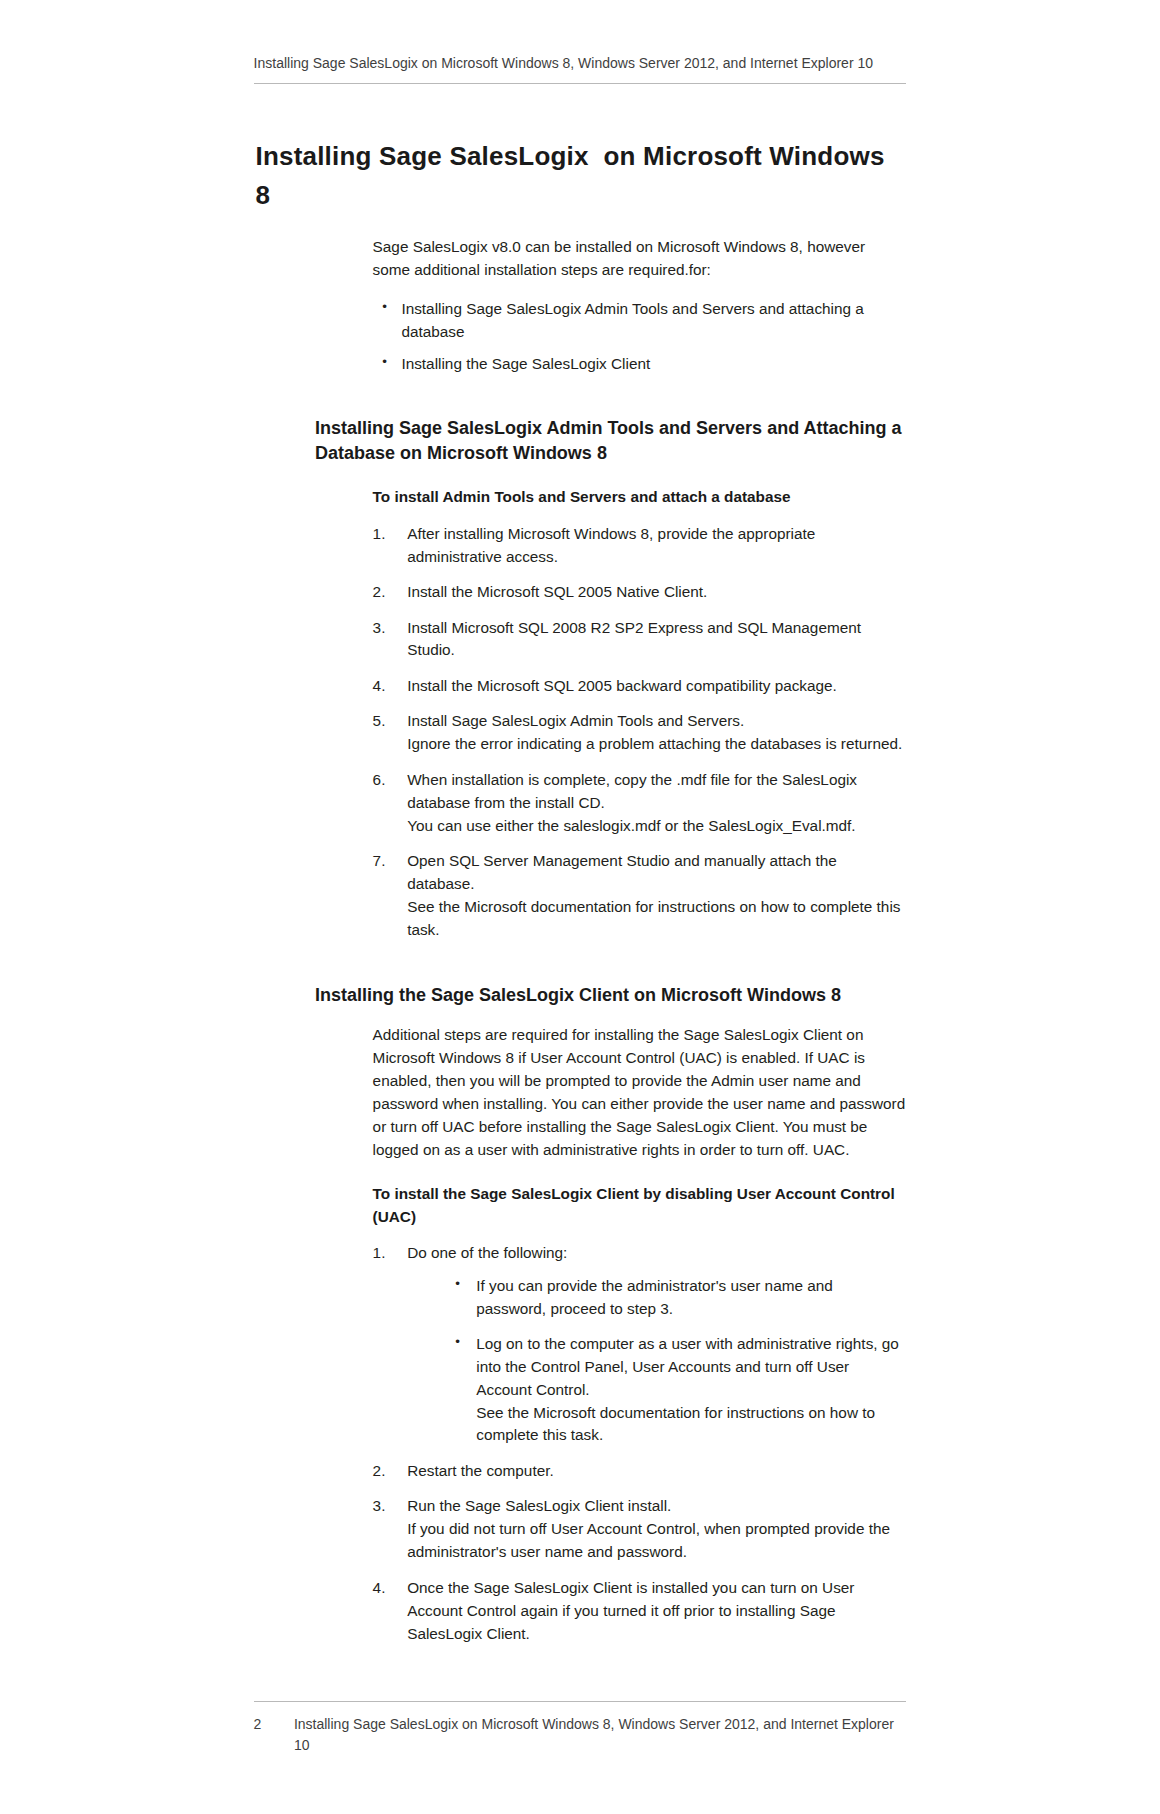Installing Sage SalesLogix on Microsoft Windows 8, Windows Server 2012, and Internet Explorer 10
Installing Sage SalesLogix on Microsoft Windows 8
Sage SalesLogix v8.0 can be installed on Microsoft Windows 8, however some additional installation steps are required.for:
Installing Sage SalesLogix Admin Tools and Servers and attaching a database
Installing the Sage SalesLogix Client
Installing Sage SalesLogix Admin Tools and Servers and Attaching aDatabase on Microsoft Windows 8
To install Admin Tools and Servers and attach a database
After installing Microsoft Windows 8, provide the appropriate administrative access.
Install the Microsoft SQL 2005 Native Client.
Install Microsoft SQL 2008 R2 SP2 Express and SQL Management Studio.
Install the Microsoft SQL 2005 backward compatibility package.
Install Sage SalesLogix Admin Tools and Servers.Ignore the error indicating a problem attaching the databases is returned.
When installation is complete, copy the .mdf file for the SalesLogix database from the install CD.You can use either the saleslogix.mdf or the SalesLogix_Eval.mdf.
Open SQL Server Management Studio and manually attach the database.See the Microsoft documentation for instructions on how to complete this task.
Installing the Sage SalesLogix Client on Microsoft Windows 8
Additional steps are required for installing the Sage SalesLogix Client on Microsoft Windows 8 if User Account Control (UAC) is enabled. If UAC is enabled, then you will be prompted to provide the Admin user name and password when installing. You can either provide the user name and password or turn off UAC before installing the Sage SalesLogix Client. You must be logged on as a user with administrative rights in order to turn off. UAC.
To install the Sage SalesLogix Client by disabling User Account Control (UAC)
Do one of the following:
If you can provide the administrator's user name and password, proceed to step 3.
Log on to the computer as a user with administrative rights, go into the Control Panel, User Accounts and turn off User Account Control.See the Microsoft documentation for instructions on how to complete this task.
Restart the computer.
Run the Sage SalesLogix Client install.If you did not turn off User Account Control, when prompted provide the administrator's user name and password.
Once the Sage SalesLogix Client is installed you can turn on User Account Control again if you turned it off prior to installing Sage SalesLogix Client.
2
Installing Sage SalesLogix on Microsoft Windows 8, Windows Server 2012, and Internet Explorer 10